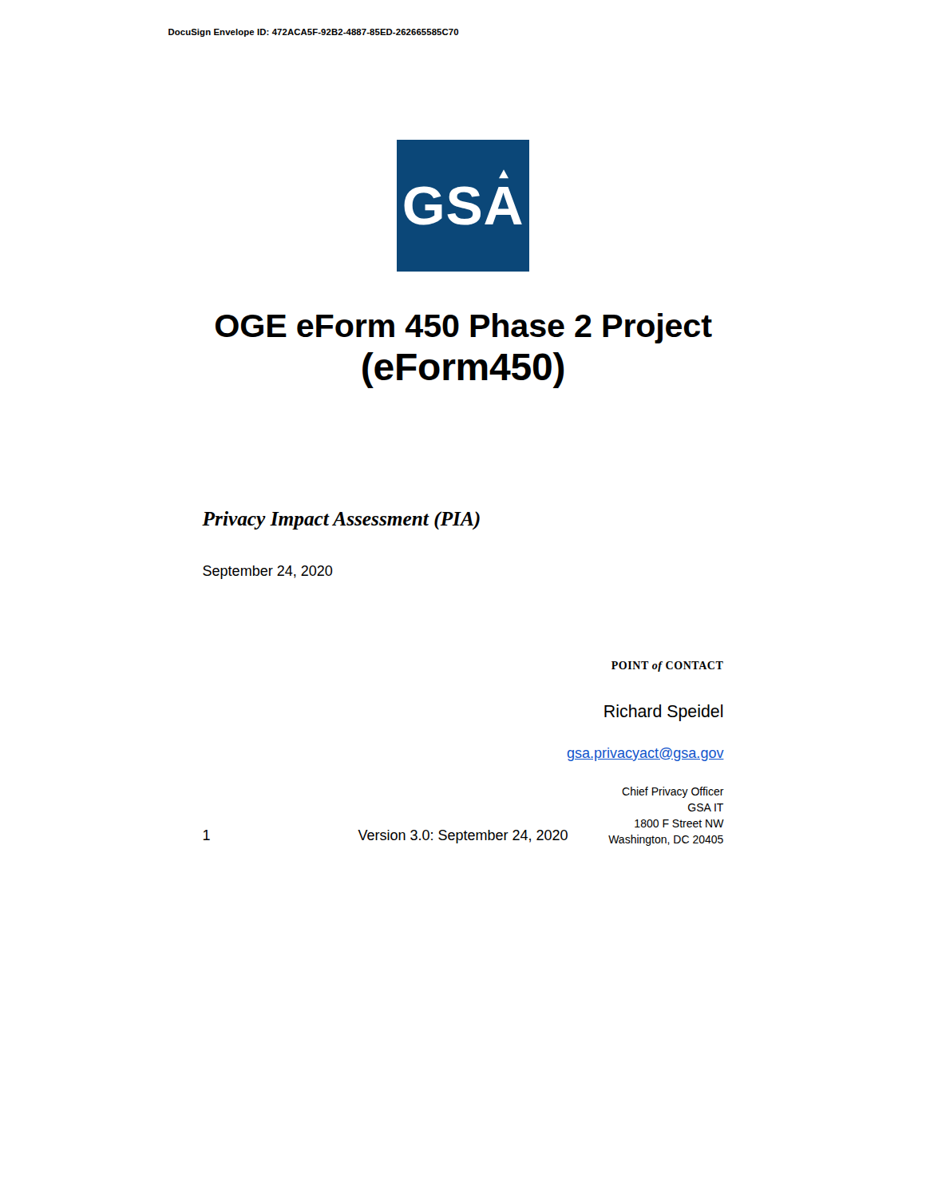DocuSign Envelope ID: 472ACA5F-92B2-4887-85ED-262665585C70
GSA
OGE eForm 450 Phase 2 Project (eForm450)
Privacy Impact Assessment (PIA)
September 24, 2020
POINT of CONTACT
Richard Speidel
gsa.privacyact@gsa.gov
Chief Privacy Officer
GSA IT
1800 F Street NW
Washington, DC 20405
1
Version 3.0: September 24, 2020